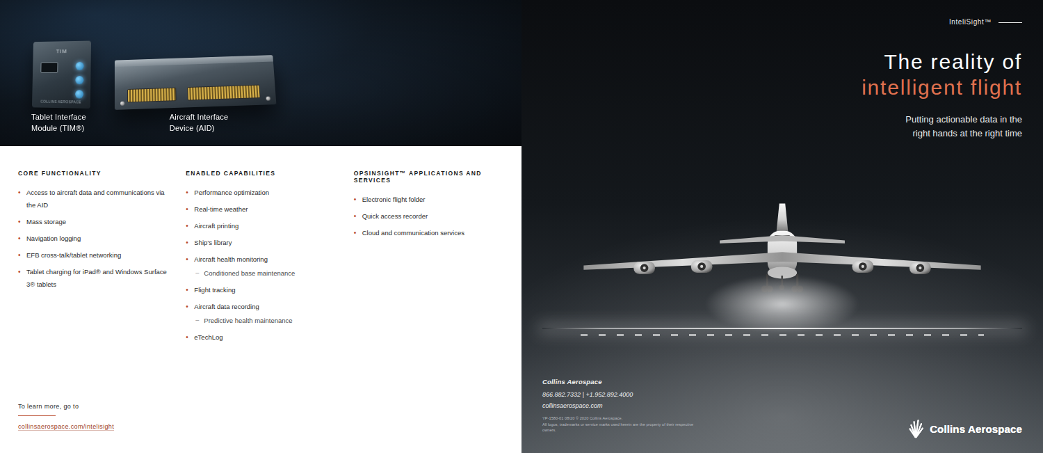COLLINS AEROSPACE
Tablet Interface
Module (TIM®)
Aircraft Interface
Device (AID)
Core functionality
Access to aircraft data and communications via the AID
Mass storage
Navigation logging
EFB cross-talk/tablet networking
Tablet charging for iPad® and Windows Surface 3® tablets
Enabled capabilities
Performance optimization
Real-time weather
Aircraft printing
Ship’s library
Aircraft health monitoring
Conditioned base maintenance
Flight tracking
Aircraft data recording
Predictive health maintenance
eTechLog
OpsInsight™ applications and services
Electronic flight folder
Quick access recorder
Cloud and communication services
To learn more, go to
collinsaerospace.com/intelisight
InteliSight™
The reality of intelligent flight
Putting actionable data in the
right hands at the right time
Collins Aerospace 866.882.7332 | +1.952.892.4000
collinsaerospace.com
YP-1580-01 08/20 © 2020 Collins Aerospace.
All logos, trademarks or service marks used herein are the property of their respective owners.
Collins Aerospace
Collins Aerospace